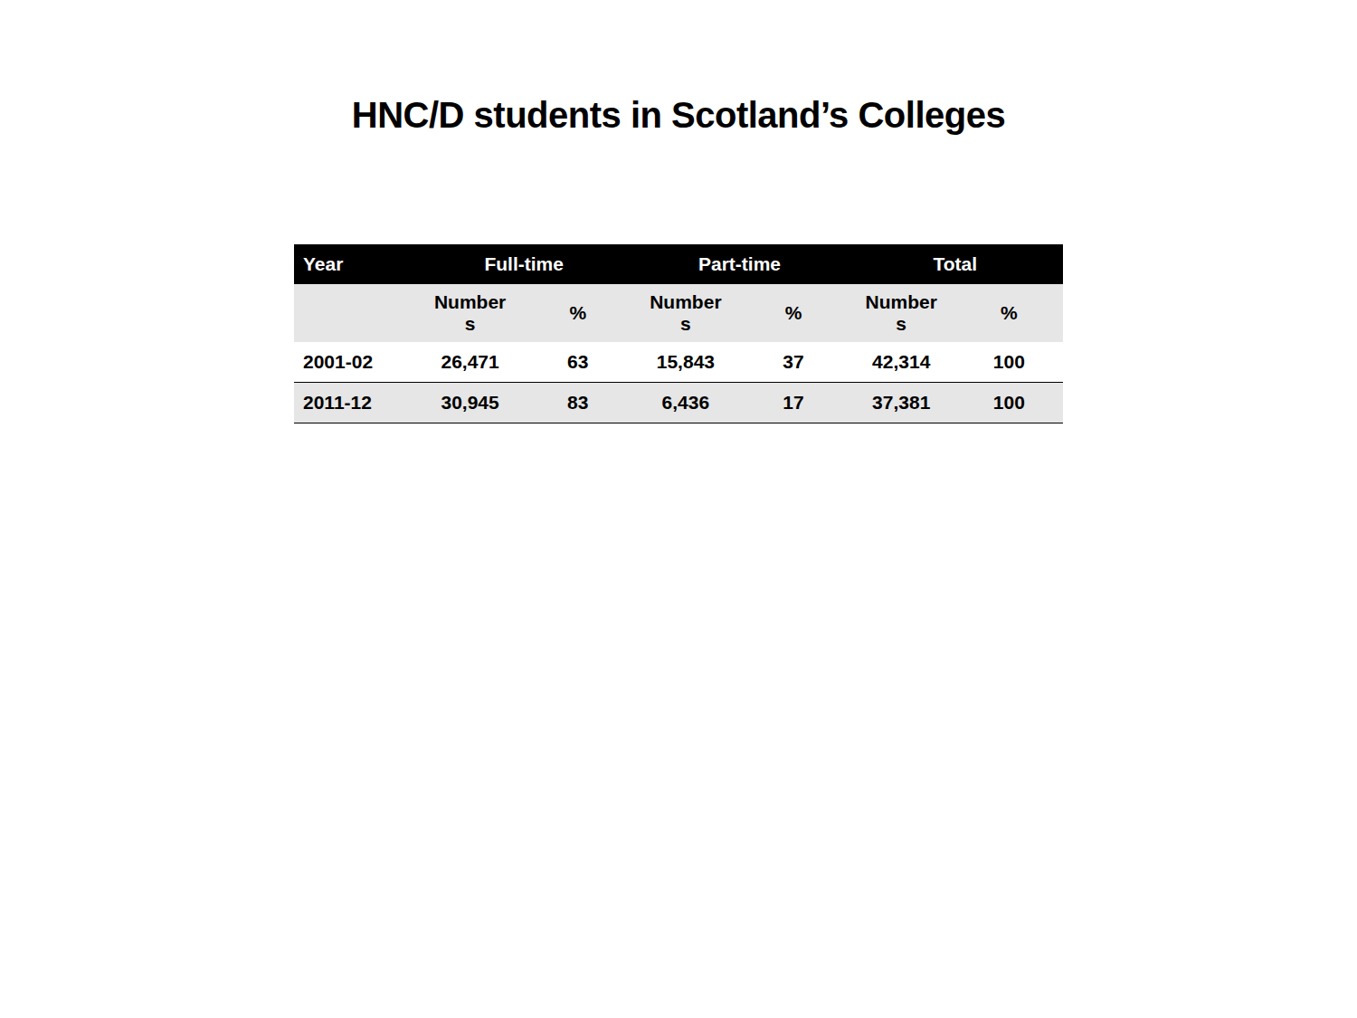HNC/D students in Scotland’s Colleges
| Year | Full-time | Part-time | Total |
| --- | --- | --- | --- |
| | Number s | % | Number s | % | Number s | % |
| 2001-02 | 26,471 | 63 | 15,843 | 37 | 42,314 | 100 |
| 2011-12 | 30,945 | 83 | 6,436 | 17 | 37,381 | 100 |